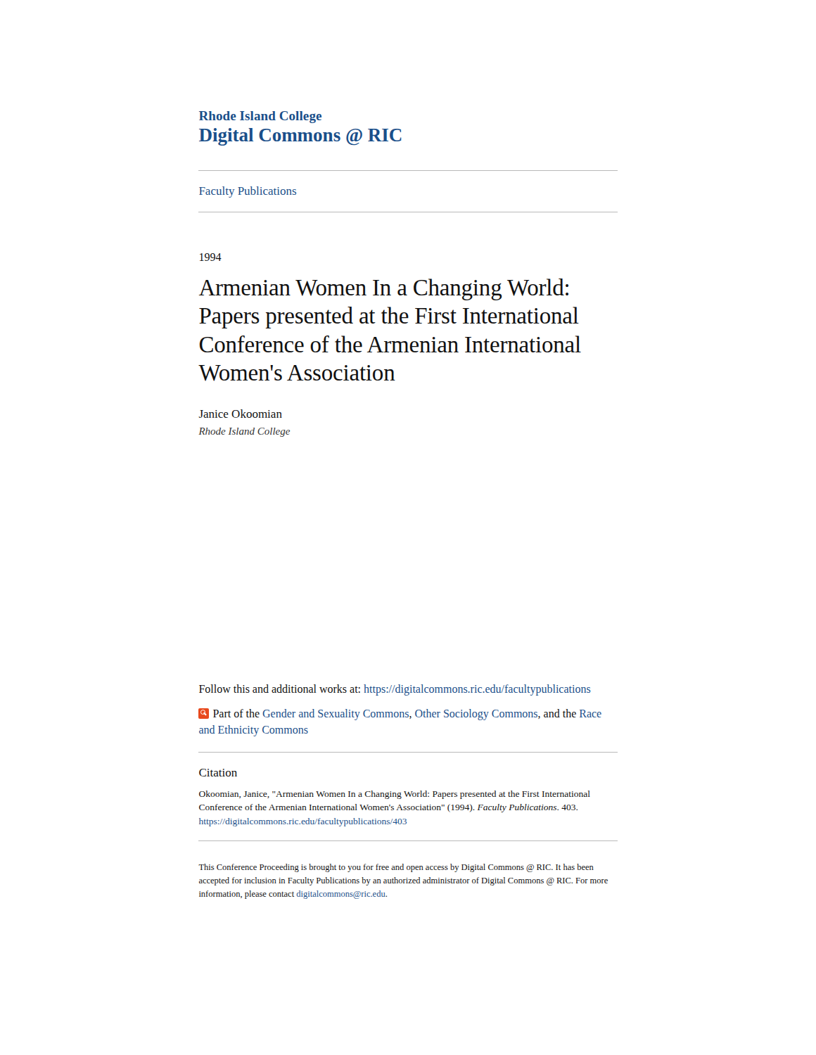Rhode Island College
Digital Commons @ RIC
Faculty Publications
1994
Armenian Women In a Changing World: Papers presented at the First International Conference of the Armenian International Women's Association
Janice Okoomian
Rhode Island College
Follow this and additional works at: https://digitalcommons.ric.edu/facultypublications
Part of the Gender and Sexuality Commons, Other Sociology Commons, and the Race and Ethnicity Commons
Citation
Okoomian, Janice, "Armenian Women In a Changing World: Papers presented at the First International Conference of the Armenian International Women's Association" (1994). Faculty Publications. 403.
https://digitalcommons.ric.edu/facultypublications/403
This Conference Proceeding is brought to you for free and open access by Digital Commons @ RIC. It has been accepted for inclusion in Faculty Publications by an authorized administrator of Digital Commons @ RIC. For more information, please contact digitalcommons@ric.edu.